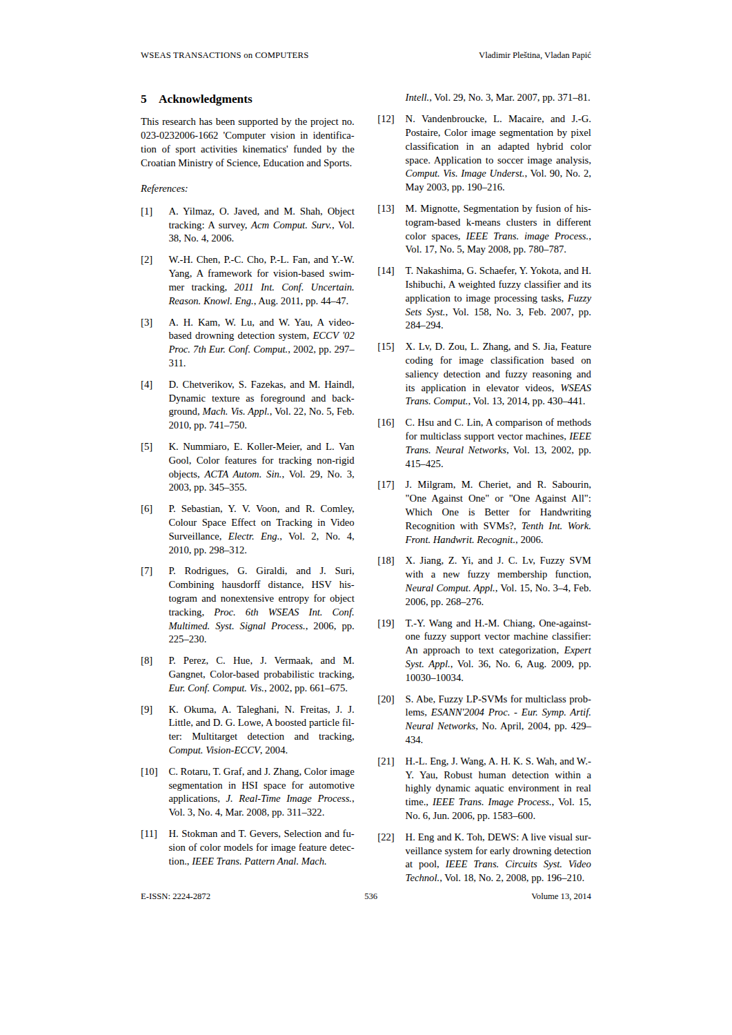WSEAS TRANSACTIONS on COMPUTERS
Vladimir Pleština, Vladan Papić
5 Acknowledgments
This research has been supported by the project no. 023-0232006-1662 'Computer vision in identification of sport activities kinematics' funded by the Croatian Ministry of Science, Education and Sports.
References:
[1] A. Yilmaz, O. Javed, and M. Shah, Object tracking: A survey, Acm Comput. Surv., Vol. 38, No. 4, 2006.
[2] W.-H. Chen, P.-C. Cho, P.-L. Fan, and Y.-W. Yang, A framework for vision-based swimmer tracking, 2011 Int. Conf. Uncertain. Reason. Knowl. Eng., Aug. 2011, pp. 44–47.
[3] A. H. Kam, W. Lu, and W. Yau, A video-based drowning detection system, ECCV '02 Proc. 7th Eur. Conf. Comput., 2002, pp. 297–311.
[4] D. Chetverikov, S. Fazekas, and M. Haindl, Dynamic texture as foreground and background, Mach. Vis. Appl., Vol. 22, No. 5, Feb. 2010, pp. 741–750.
[5] K. Nummiaro, E. Koller-Meier, and L. Van Gool, Color features for tracking non-rigid objects, ACTA Autom. Sin., Vol. 29, No. 3, 2003, pp. 345–355.
[6] P. Sebastian, Y. V. Voon, and R. Comley, Colour Space Effect on Tracking in Video Surveillance, Electr. Eng., Vol. 2, No. 4, 2010, pp. 298–312.
[7] P. Rodrigues, G. Giraldi, and J. Suri, Combining hausdorff distance, HSV histogram and nonextensive entropy for object tracking, Proc. 6th WSEAS Int. Conf. Multimed. Syst. Signal Process., 2006, pp. 225–230.
[8] P. Perez, C. Hue, J. Vermaak, and M. Gangnet, Color-based probabilistic tracking, Eur. Conf. Comput. Vis., 2002, pp. 661–675.
[9] K. Okuma, A. Taleghani, N. Freitas, J. J. Little, and D. G. Lowe, A boosted particle filter: Multitarget detection and tracking, Comput. Vision-ECCV, 2004.
[10] C. Rotaru, T. Graf, and J. Zhang, Color image segmentation in HSI space for automotive applications, J. Real-Time Image Process., Vol. 3, No. 4, Mar. 2008, pp. 311–322.
[11] H. Stokman and T. Gevers, Selection and fusion of color models for image feature detection., IEEE Trans. Pattern Anal. Mach.
Intell., Vol. 29, No. 3, Mar. 2007, pp. 371–81.
[12] N. Vandenbroucke, L. Macaire, and J.-G. Postaire, Color image segmentation by pixel classification in an adapted hybrid color space. Application to soccer image analysis, Comput. Vis. Image Underst., Vol. 90, No. 2, May 2003, pp. 190–216.
[13] M. Mignotte, Segmentation by fusion of histogram-based k-means clusters in different color spaces, IEEE Trans. image Process., Vol. 17, No. 5, May 2008, pp. 780–787.
[14] T. Nakashima, G. Schaefer, Y. Yokota, and H. Ishibuchi, A weighted fuzzy classifier and its application to image processing tasks, Fuzzy Sets Syst., Vol. 158, No. 3, Feb. 2007, pp. 284–294.
[15] X. Lv, D. Zou, L. Zhang, and S. Jia, Feature coding for image classification based on saliency detection and fuzzy reasoning and its application in elevator videos, WSEAS Trans. Comput., Vol. 13, 2014, pp. 430–441.
[16] C. Hsu and C. Lin, A comparison of methods for multiclass support vector machines, IEEE Trans. Neural Networks, Vol. 13, 2002, pp. 415–425.
[17] J. Milgram, M. Cheriet, and R. Sabourin, "One Against One" or "One Against All": Which One is Better for Handwriting Recognition with SVMs?, Tenth Int. Work. Front. Handwrit. Recognit., 2006.
[18] X. Jiang, Z. Yi, and J. C. Lv, Fuzzy SVM with a new fuzzy membership function, Neural Comput. Appl., Vol. 15, No. 3–4, Feb. 2006, pp. 268–276.
[19] T.-Y. Wang and H.-M. Chiang, One-against-one fuzzy support vector machine classifier: An approach to text categorization, Expert Syst. Appl., Vol. 36, No. 6, Aug. 2009, pp. 10030–10034.
[20] S. Abe, Fuzzy LP-SVMs for multiclass problems, ESANN'2004 Proc. - Eur. Symp. Artif. Neural Networks, No. April, 2004, pp. 429–434.
[21] H.-L. Eng, J. Wang, A. H. K. S. Wah, and W.-Y. Yau, Robust human detection within a highly dynamic aquatic environment in real time., IEEE Trans. Image Process., Vol. 15, No. 6, Jun. 2006, pp. 1583–600.
[22] H. Eng and K. Toh, DEWS: A live visual surveillance system for early drowning detection at pool, IEEE Trans. Circuits Syst. Video Technol., Vol. 18, No. 2, 2008, pp. 196–210.
E-ISSN: 2224-2872
536
Volume 13, 2014